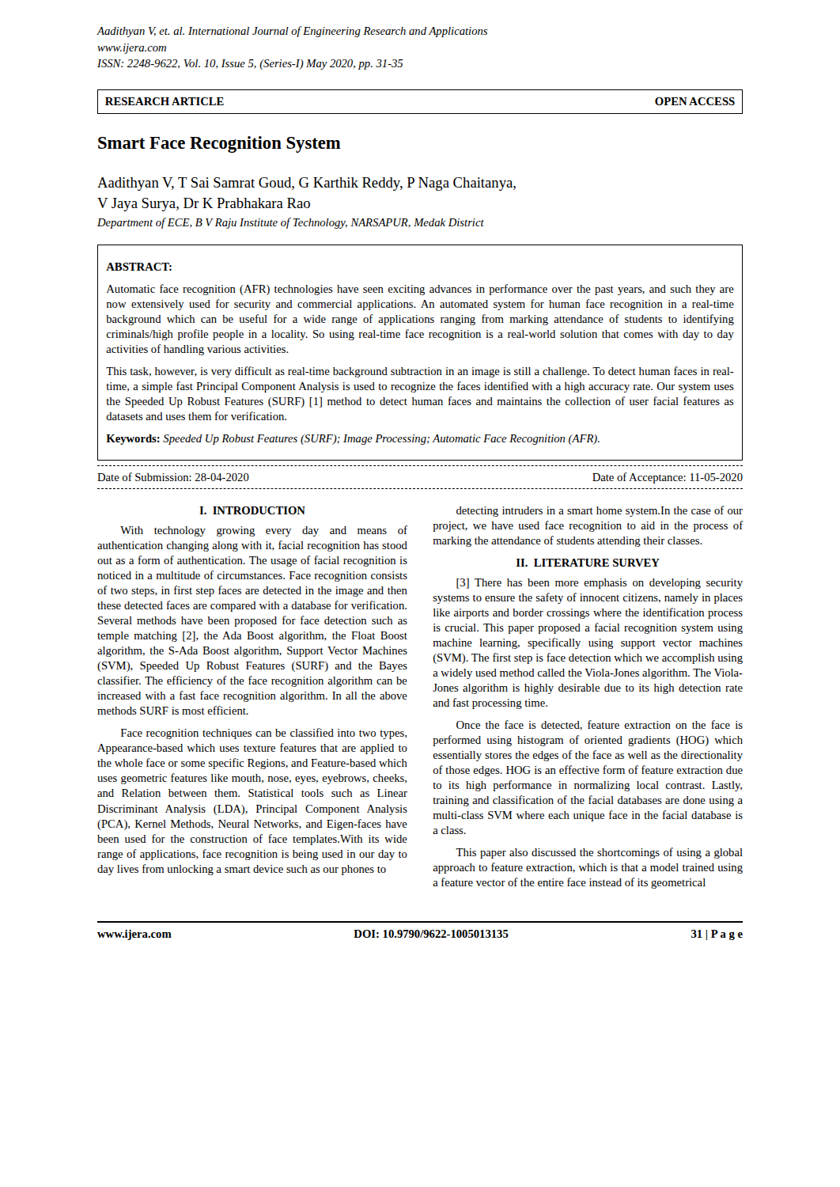Aadithyan V, et. al. International Journal of Engineering Research and Applications
www.ijera.com
ISSN: 2248-9622, Vol. 10, Issue 5, (Series-I) May 2020, pp. 31-35
RESEARCH ARTICLE OPEN ACCESS
Smart Face Recognition System
Aadithyan V, T Sai Samrat Goud, G Karthik Reddy, P Naga Chaitanya,
V Jaya Surya, Dr K Prabhakara Rao
Department of ECE, B V Raju Institute of Technology, NARSAPUR, Medak District
ABSTRACT:
Automatic face recognition (AFR) technologies have seen exciting advances in performance over the past years, and such they are now extensively used for security and commercial applications. An automated system for human face recognition in a real-time background which can be useful for a wide range of applications ranging from marking attendance of students to identifying criminals/high profile people in a locality. So using real-time face recognition is a real-world solution that comes with day to day activities of handling various activities.
This task, however, is very difficult as real-time background subtraction in an image is still a challenge. To detect human faces in real-time, a simple fast Principal Component Analysis is used to recognize the faces identified with a high accuracy rate. Our system uses the Speeded Up Robust Features (SURF) [1] method to detect human faces and maintains the collection of user facial features as datasets and uses them for verification.
Keywords: Speeded Up Robust Features (SURF); Image Processing; Automatic Face Recognition (AFR).
Date of Submission: 28-04-2020 Date of Acceptance: 11-05-2020
I. INTRODUCTION
With technology growing every day and means of authentication changing along with it, facial recognition has stood out as a form of authentication. The usage of facial recognition is noticed in a multitude of circumstances. Face recognition consists of two steps, in first step faces are detected in the image and then these detected faces are compared with a database for verification. Several methods have been proposed for face detection such as temple matching [2], the Ada Boost algorithm, the Float Boost algorithm, the S-Ada Boost algorithm, Support Vector Machines (SVM), Speeded Up Robust Features (SURF) and the Bayes classifier. The efficiency of the face recognition algorithm can be increased with a fast face recognition algorithm. In all the above methods SURF is most efficient.
Face recognition techniques can be classified into two types, Appearance-based which uses texture features that are applied to the whole face or some specific Regions, and Feature-based which uses geometric features like mouth, nose, eyes, eyebrows, cheeks, and Relation between them. Statistical tools such as Linear Discriminant Analysis (LDA), Principal Component Analysis (PCA), Kernel Methods, Neural Networks, and Eigen-faces have been used for the construction of face templates.With its wide range of applications, face recognition is being used in our day to day lives from unlocking a smart device such as our phones to
detecting intruders in a smart home system.In the case of our project, we have used face recognition to aid in the process of marking the attendance of students attending their classes.
II. LITERATURE SURVEY
[3] There has been more emphasis on developing security systems to ensure the safety of innocent citizens, namely in places like airports and border crossings where the identification process is crucial. This paper proposed a facial recognition system using machine learning, specifically using support vector machines (SVM). The first step is face detection which we accomplish using a widely used method called the Viola-Jones algorithm. The Viola-Jones algorithm is highly desirable due to its high detection rate and fast processing time.
Once the face is detected, feature extraction on the face is performed using histogram of oriented gradients (HOG) which essentially stores the edges of the face as well as the directionality of those edges. HOG is an effective form of feature extraction due to its high performance in normalizing local contrast. Lastly, training and classification of the facial databases are done using a multi-class SVM where each unique face in the facial database is a class.
This paper also discussed the shortcomings of using a global approach to feature extraction, which is that a model trained using a feature vector of the entire face instead of its geometrical
www.ijera.com DOI: 10.9790/9622-1005013135 31 | P a g e